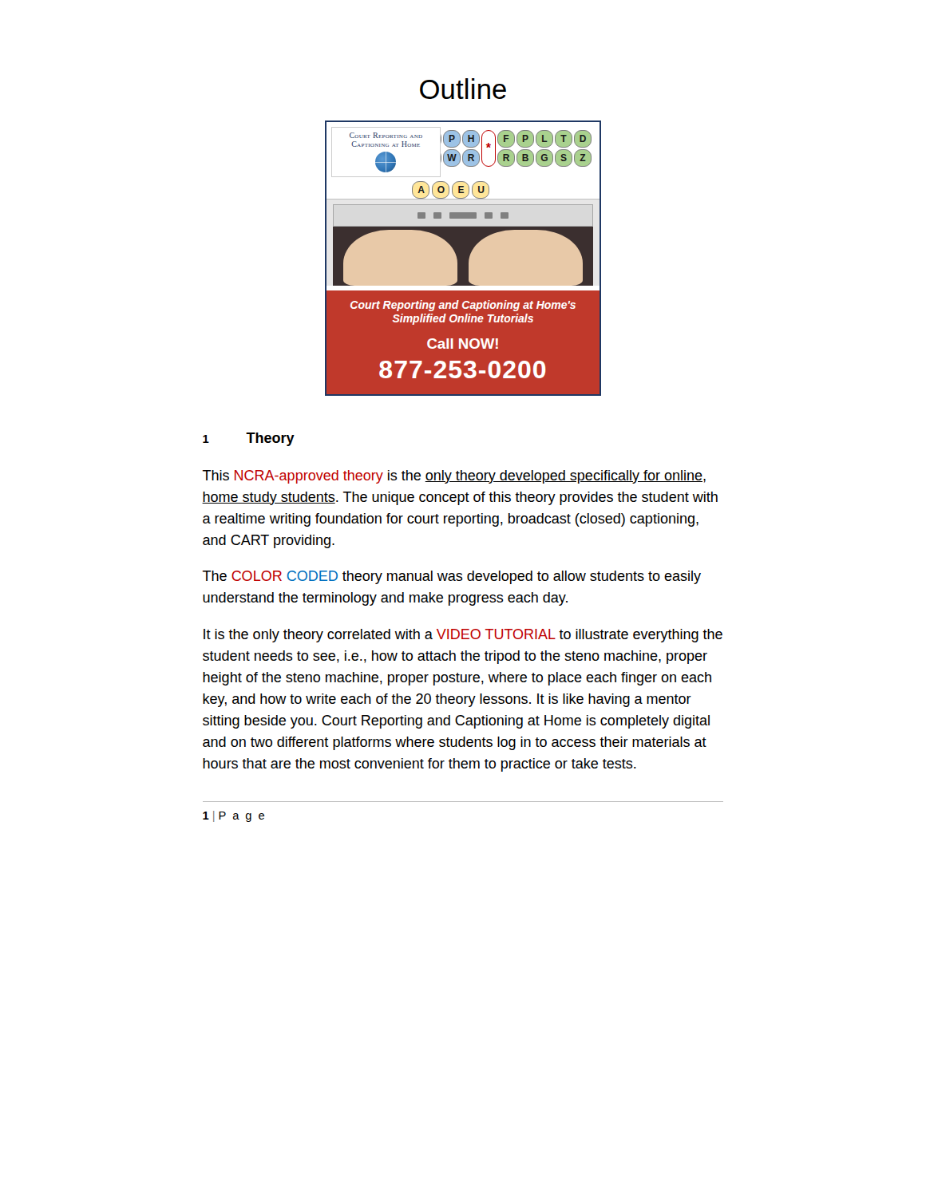Outline
Court Reporting and
Captioning at Home
S
T
K
P
W
H
R
*
F
R
P
B
L
G
T
S
D
Z
A
O
E
U
Court Reporting and Captioning at Home's
Simplified Online Tutorials
Call NOW!
877-253-0200
1 Theory
This NCRA-approved theory is the only theory developed specifically for online, home study students. The unique concept of this theory provides the student with a realtime writing foundation for court reporting, broadcast (closed) captioning, and CART providing.
The COLOR CODED theory manual was developed to allow students to easily understand the terminology and make progress each day.
It is the only theory correlated with a VIDEO TUTORIAL to illustrate everything the student needs to see, i.e., how to attach the tripod to the steno machine, proper height of the steno machine, proper posture, where to place each finger on each key, and how to write each of the 20 theory lessons. It is like having a mentor sitting beside you. Court Reporting and Captioning at Home is completely digital and on two different platforms where students log in to access their materials at hours that are the most convenient for them to practice or take tests.
1|P a g e